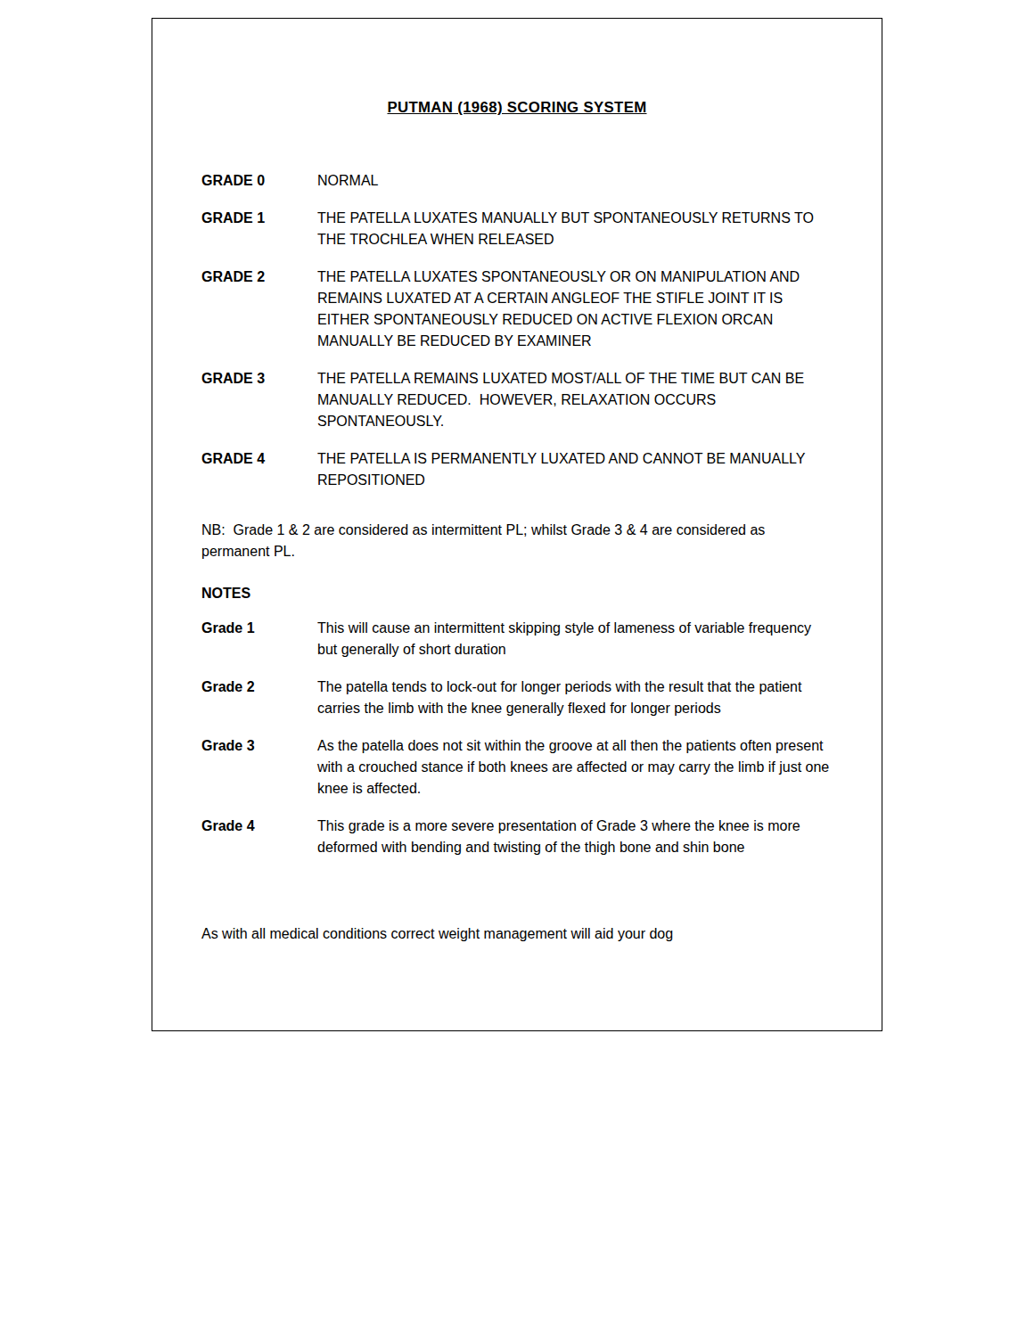PUTMAN (1968) SCORING SYSTEM
| GRADE 0 | NORMAL |
| GRADE 1 | THE PATELLA LUXATES MANUALLY BUT SPONTANEOUSLY RETURNS TO THE TROCHLEA WHEN RELEASED |
| GRADE 2 | THE PATELLA LUXATES SPONTANEOUSLY OR ON MANIPULATION AND REMAINS LUXATED AT A CERTAIN ANGLEOF THE STIFLE JOINT IT IS EITHER SPONTANEOUSLY REDUCED ON ACTIVE FLEXION ORCAN MANUALLY BE REDUCED BY EXAMINER |
| GRADE 3 | THE PATELLA REMAINS LUXATED MOST/ALL OF THE TIME BUT CAN BE MANUALLY REDUCED. HOWEVER, RELAXATION OCCURS SPONTANEOUSLY. |
| GRADE 4 | THE PATELLA IS PERMANENTLY LUXATED AND CANNOT BE MANUALLY REPOSITIONED |
NB: Grade 1 & 2 are considered as intermittent PL; whilst Grade 3 & 4 are considered as permanent PL.
NOTES
| Grade 1 | This will cause an intermittent skipping style of lameness of variable frequency but generally of short duration |
| Grade 2 | The patella tends to lock-out for longer periods with the result that the patient carries the limb with the knee generally flexed for longer periods |
| Grade 3 | As the patella does not sit within the groove at all then the patients often present with a crouched stance if both knees are affected or may carry the limb if just one knee is affected. |
| Grade 4 | This grade is a more severe presentation of Grade 3 where the knee is more deformed with bending and twisting of the thigh bone and shin bone |
As with all medical conditions correct weight management will aid your dog